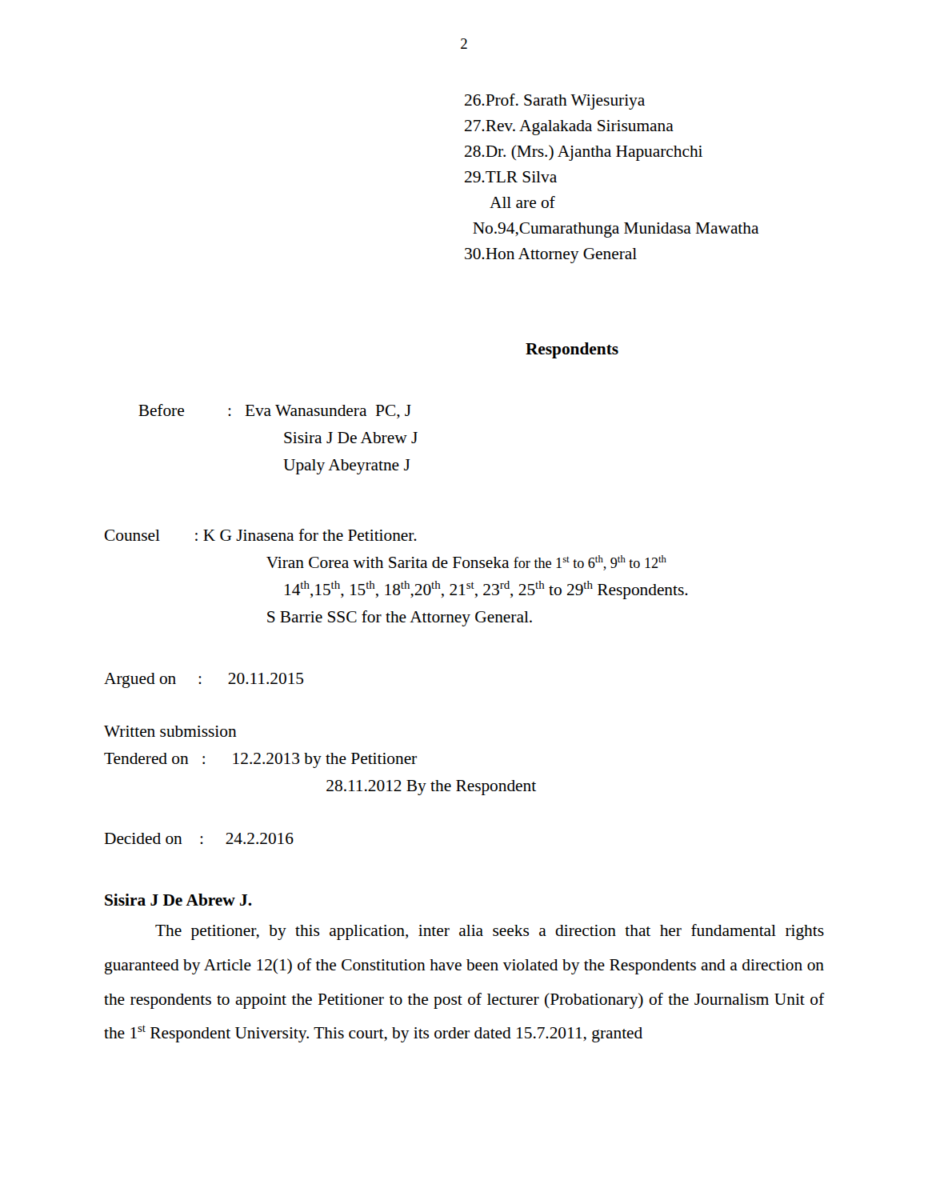2
26.Prof. Sarath Wijesuriya
27.Rev. Agalakada Sirisumana
28.Dr. (Mrs.) Ajantha Hapuarchchi
29.TLR Silva
All are of
No.94,Cumarathunga Munidasa Mawatha
30.Hon Attorney General
Respondents
Before : Eva Wanasundera PC, J
Sisira J De Abrew J
Upaly Abeyratne J
Counsel : K G Jinasena for the Petitioner.
Viran Corea with Sarita de Fonseka for the 1st to 6th, 9th to 12th
14th,15th, 15th, 18th,20th, 21st, 23rd, 25th to 29th Respondents.
S Barrie SSC for the Attorney General.
Argued on : 20.11.2015
Written submission
Tendered on : 12.2.2013 by the Petitioner
28.11.2012 By the Respondent
Decided on : 24.2.2016
Sisira J De Abrew J.
The petitioner, by this application, inter alia seeks a direction that her fundamental rights guaranteed by Article 12(1) of the Constitution have been violated by the Respondents and a direction on the respondents to appoint the Petitioner to the post of lecturer (Probationary) of the Journalism Unit of the 1st Respondent University. This court, by its order dated 15.7.2011, granted